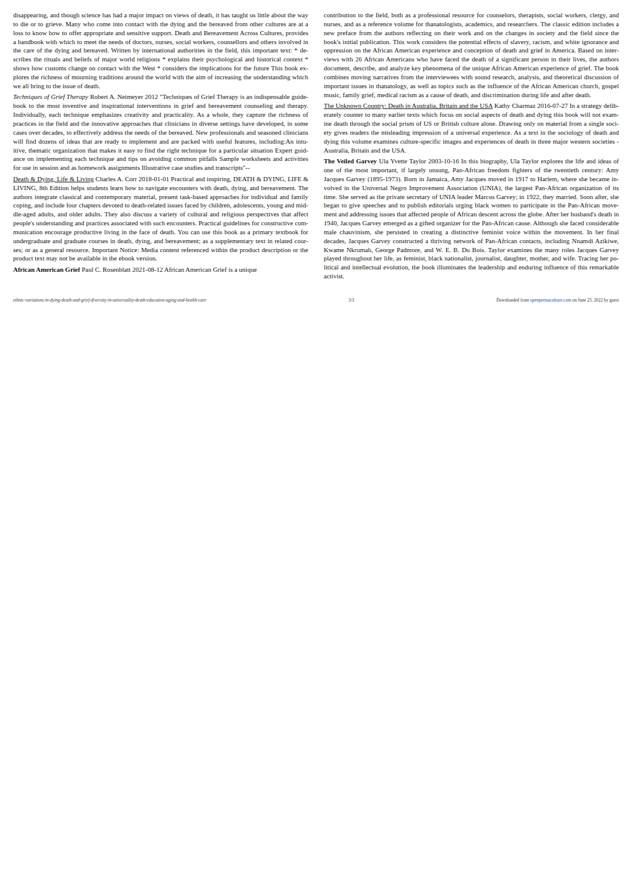disappearing, and though science has had a major impact on views of death, it has taught us little about the way to die or to grieve. Many who come into contact with the dying and the bereaved from other cultures are at a loss to know how to offer appropriate and sensitive support. Death and Bereavement Across Cultures, provides a handbook with which to meet the needs of doctors, nurses, social workers, counsellors and others involved in the care of the dying and bereaved. Written by international authorities in the field, this important text: * describes the rituals and beliefs of major world religions * explains their psychological and historical context * shows how customs change on contact with the West * considers the implications for the future This book explores the richness of mourning traditions around the world with the aim of increasing the understanding which we all bring to the issue of death.
Techniques of Grief Therapy Robert A. Neimeyer 2012 "Techniques of Grief Therapy is an indispensable guidebook to the most inventive and inspirational interventions in grief and bereavement counseling and therapy. Individually, each technique emphasizes creativity and practicality. As a whole, they capture the richness of practices in the field and the innovative approaches that clinicians in diverse settings have developed, in some cases over decades, to effectively address the needs of the bereaved. New professionals and seasoned clinicians will find dozens of ideas that are ready to implement and are packed with useful features, including:An intuitive, thematic organization that makes it easy to find the right technique for a particular situation Expert guidance on implementing each technique and tips on avoiding common pitfalls Sample worksheets and activities for use in session and as homework assignments Illustrative case studies and transcripts"--
Death & Dying, Life & Living Charles A. Corr 2018-01-01 Practical and inspiring, DEATH & DYING, LIFE & LIVING, 8th Edition helps students learn how to navigate encounters with death, dying, and bereavement. The authors integrate classical and contemporary material, present task-based approaches for individual and family coping, and include four chapters devoted to death-related issues faced by children, adolescents, young and middle-aged adults, and older adults. They also discuss a variety of cultural and religious perspectives that affect people's understanding and practices associated with such encounters. Practical guidelines for constructive communication encourage productive living in the face of death. You can use this book as a primary textbook for undergraduate and graduate courses in death, dying, and bereavement; as a supplementary text in related courses; or as a general resource. Important Notice: Media content referenced within the product description or the product text may not be available in the ebook version.
African American Grief Paul C. Rosenblatt 2021-08-12 African American Grief is a unique
contribution to the field, both as a professional resource for counselors, therapists, social workers, clergy, and nurses, and as a reference volume for thanatologists, academics, and researchers. The classic edition includes a new preface from the authors reflecting on their work and on the changes in society and the field since the book's initial publication. This work considers the potential effects of slavery, racism, and white ignorance and oppression on the African American experience and conception of death and grief in America. Based on interviews with 26 African Americans who have faced the death of a significant person in their lives, the authors document, describe, and analyze key phenomena of the unique African American experience of grief. The book combines moving narratives from the interviewees with sound research, analysis, and theoretical discussion of important issues in thanatology, as well as topics such as the influence of the African American church, gospel music, family grief, medical racism as a cause of death, and discrimination during life and after death.
The Unknown Country: Death in Australia, Britain and the USA Kathy Charmaz 2016-07-27 In a strategy deliberately counter to many earlier texts which focus on social aspects of death and dying this book will not examine death through the social prism of US or British culture alone. Drawing only on material from a single society gives readers the misleading impression of a universal experience. As a text in the sociology of death and dying this volume examines culture-specific images and experiences of death in three major western societies - Australia, Britain and the USA.
The Veiled Garvey Ula Yvette Taylor 2003-10-16 In this biography, Ula Taylor explores the life and ideas of one of the most important, if largely unsung, Pan-African freedom fighters of the twentieth century: Amy Jacques Garvey (1895-1973). Born in Jamaica, Amy Jacques moved in 1917 to Harlem, where she became involved in the Universal Negro Improvement Association (UNIA), the largest Pan-African organization of its time. She served as the private secretary of UNIA leader Marcus Garvey; in 1922, they married. Soon after, she began to give speeches and to publish editorials urging black women to participate in the Pan-African movement and addressing issues that affected people of African descent across the globe. After her husband's death in 1940, Jacques Garvey emerged as a gifted organizer for the Pan-African cause. Although she faced considerable male chauvinism, she persisted in creating a distinctive feminist voice within the movement. In her final decades, Jacques Garvey constructed a thriving network of Pan-African contacts, including Nnamdi Azikiwe, Kwame Nkrumah, George Padmore, and W. E. B. Du Bois. Taylor examines the many roles Jacques Garvey played throughout her life, as feminist, black nationalist, journalist, daughter, mother, and wife. Tracing her political and intellectual evolution, the book illuminates the leadership and enduring influence of this remarkable activist.
ethnic-variations-in-dying-death-and-grief-diversity-in-universality-death-education-aging-and-health-care
3/3
Downloaded from openpermaculture.com on June 25, 2022 by guest